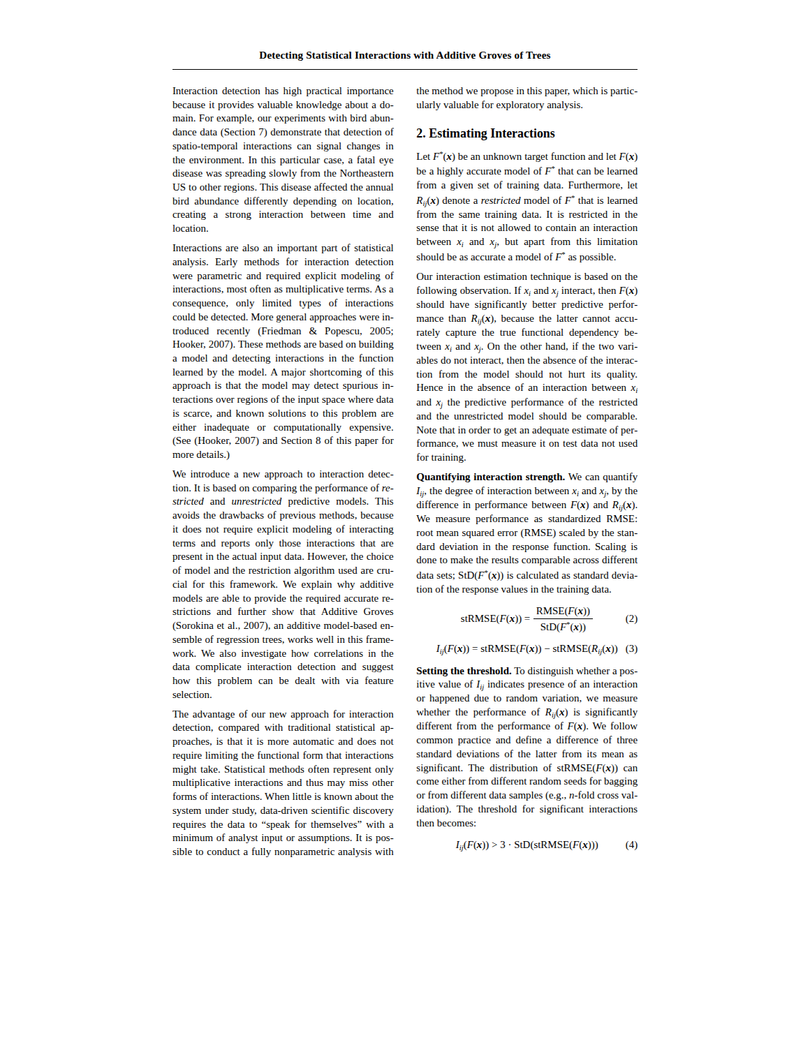Detecting Statistical Interactions with Additive Groves of Trees
Interaction detection has high practical importance because it provides valuable knowledge about a domain. For example, our experiments with bird abundance data (Section 7) demonstrate that detection of spatio-temporal interactions can signal changes in the environment. In this particular case, a fatal eye disease was spreading slowly from the Northeastern US to other regions. This disease affected the annual bird abundance differently depending on location, creating a strong interaction between time and location.
Interactions are also an important part of statistical analysis. Early methods for interaction detection were parametric and required explicit modeling of interactions, most often as multiplicative terms. As a consequence, only limited types of interactions could be detected. More general approaches were introduced recently (Friedman & Popescu, 2005; Hooker, 2007). These methods are based on building a model and detecting interactions in the function learned by the model. A major shortcoming of this approach is that the model may detect spurious interactions over regions of the input space where data is scarce, and known solutions to this problem are either inadequate or computationally expensive. (See (Hooker, 2007) and Section 8 of this paper for more details.)
We introduce a new approach to interaction detection. It is based on comparing the performance of restricted and unrestricted predictive models. This avoids the drawbacks of previous methods, because it does not require explicit modeling of interacting terms and reports only those interactions that are present in the actual input data. However, the choice of model and the restriction algorithm used are crucial for this framework. We explain why additive models are able to provide the required accurate restrictions and further show that Additive Groves (Sorokina et al., 2007), an additive model-based ensemble of regression trees, works well in this framework. We also investigate how correlations in the data complicate interaction detection and suggest how this problem can be dealt with via feature selection.
The advantage of our new approach for interaction detection, compared with traditional statistical approaches, is that it is more automatic and does not require limiting the functional form that interactions might take. Statistical methods often represent only multiplicative interactions and thus may miss other forms of interactions. When little is known about the system under study, data-driven scientific discovery requires the data to “speak for themselves” with a minimum of analyst input or assumptions. It is possible to conduct a fully nonparametric analysis with the method we propose in this paper, which is particularly valuable for exploratory analysis.
2. Estimating Interactions
Let F*(x) be an unknown target function and let F(x) be a highly accurate model of F* that can be learned from a given set of training data. Furthermore, let Rij(x) denote a restricted model of F* that is learned from the same training data. It is restricted in the sense that it is not allowed to contain an interaction between xi and xj, but apart from this limitation should be as accurate a model of F* as possible.
Our interaction estimation technique is based on the following observation. If xi and xj interact, then F(x) should have significantly better predictive performance than Rij(x), because the latter cannot accurately capture the true functional dependency between xi and xj. On the other hand, if the two variables do not interact, then the absence of the interaction from the model should not hurt its quality. Hence in the absence of an interaction between xi and xj the predictive performance of the restricted and the unrestricted model should be comparable. Note that in order to get an adequate estimate of performance, we must measure it on test data not used for training.
Quantifying interaction strength. We can quantify Iij, the degree of interaction between xi and xj, by the difference in performance between F(x) and Rij(x). We measure performance as standardized RMSE: root mean squared error (RMSE) scaled by the standard deviation in the response function. Scaling is done to make the results comparable across different data sets; StD(F*(x)) is calculated as standard deviation of the response values in the training data.
stRMSE(F(x)) = RMSE(F(x)) StD(F*(x)) (2)
Iij(F(x)) = stRMSE(F(x)) − stRMSE(Rij(x)) (3)
Setting the threshold. To distinguish whether a positive value of Iij indicates presence of an interaction or happened due to random variation, we measure whether the performance of Rij(x) is significantly different from the performance of F(x). We follow common practice and define a difference of three standard deviations of the latter from its mean as significant. The distribution of stRMSE(F(x)) can come either from different random seeds for bagging or from different data samples (e.g., n-fold cross validation). The threshold for significant interactions then becomes:
Iij(F(x)) > 3 · StD(stRMSE(F(x))) (4)